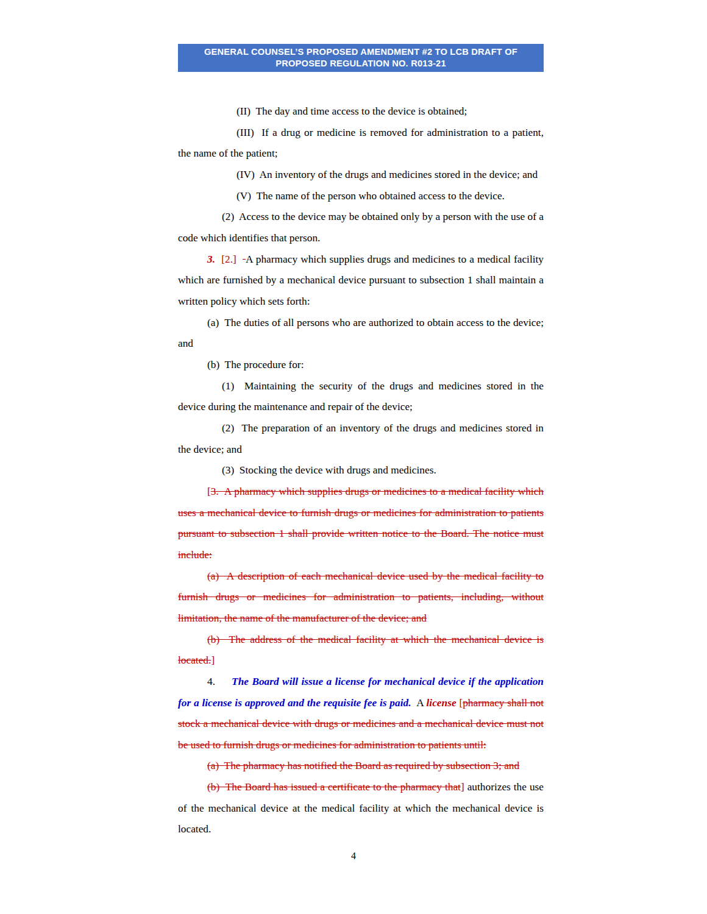GENERAL COUNSEL’S PROPOSED AMENDMENT #2 TO LCB DRAFT OF PROPOSED REGULATION NO. R013-21
(II) The day and time access to the device is obtained;
(III) If a drug or medicine is removed for administration to a patient, the name of the patient;
(IV) An inventory of the drugs and medicines stored in the device; and
(V) The name of the person who obtained access to the device.
(2) Access to the device may be obtained only by a person with the use of a code which identifies that person.
3. [2.] A pharmacy which supplies drugs and medicines to a medical facility which are furnished by a mechanical device pursuant to subsection 1 shall maintain a written policy which sets forth:
(a) The duties of all persons who are authorized to obtain access to the device; and
(b) The procedure for:
(1) Maintaining the security of the drugs and medicines stored in the device during the maintenance and repair of the device;
(2) The preparation of an inventory of the drugs and medicines stored in the device; and
(3) Stocking the device with drugs and medicines.
[3. A pharmacy which supplies drugs or medicines to a medical facility which uses a mechanical device to furnish drugs or medicines for administration to patients pursuant to subsection 1 shall provide written notice to the Board. The notice must include:
(a) A description of each mechanical device used by the medical facility to furnish drugs or medicines for administration to patients, including, without limitation, the name of the manufacturer of the device; and
(b) The address of the medical facility at which the mechanical device is located.]
4. The Board will issue a license for mechanical device if the application for a license is approved and the requisite fee is paid. A license [pharmacy shall not stock a mechanical device with drugs or medicines and a mechanical device must not be used to furnish drugs or medicines for administration to patients until:
(a) The pharmacy has notified the Board as required by subsection 3; and
(b) The Board has issued a certificate to the pharmacy that] authorizes the use of the mechanical device at the medical facility at which the mechanical device is located.
4